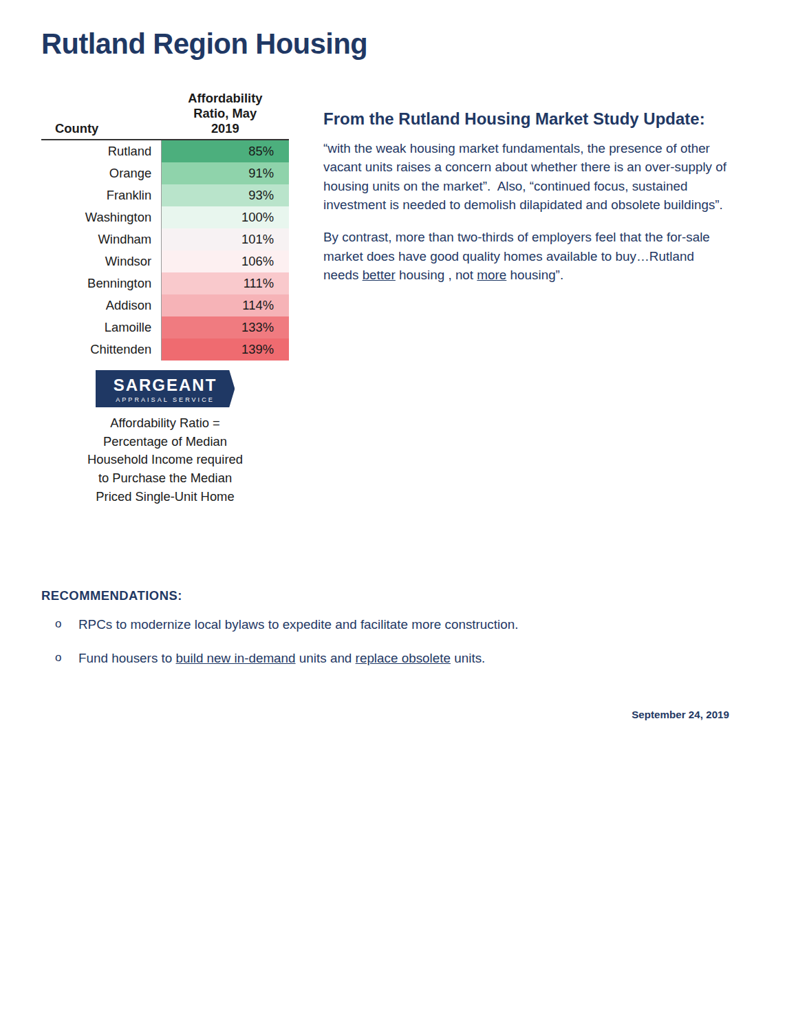Rutland Region Housing
| County | Affordability Ratio, May 2019 |
| --- | --- |
| Rutland | 85% |
| Orange | 91% |
| Franklin | 93% |
| Washington | 100% |
| Windham | 101% |
| Windsor | 106% |
| Bennington | 111% |
| Addison | 114% |
| Lamoille | 133% |
| Chittenden | 139% |
SARGEANTAPPRAISAL SERVICE
Affordability Ratio =
Percentage of Median
Household Income required
to Purchase the Median
Priced Single-Unit Home
From the Rutland Housing Market Study Update:
“with the weak housing market fundamentals, the presence of other vacant units raises a concern about whether there is an over-supply of housing units on the market”. Also, “continued focus, sustained investment is needed to demolish dilapidated and obsolete buildings”.
By contrast, more than two-thirds of employers feel that the for-sale market does have good quality homes available to buy…Rutland needs better housing , not more housing”.
RECOMMENDATIONS:
RPCs to modernize local bylaws to expedite and facilitate more construction.
Fund housers to build new in-demand units and replace obsolete units.
September 24, 2019